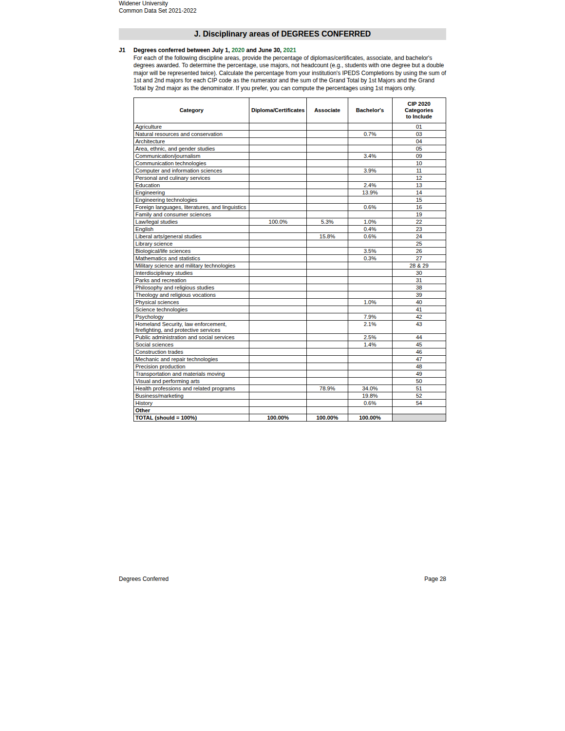Widener University
Common Data Set 2021-2022
J. Disciplinary areas of DEGREES CONFERRED
J1
Degrees conferred between July 1, 2020 and June 30, 2021
For each of the following discipline areas, provide the percentage of diplomas/certificates, associate, and bachelor's degrees awarded. To determine the percentage, use majors, not headcount (e.g., students with one degree but a double major will be represented twice). Calculate the percentage from your institution's IPEDS Completions by using the sum of 1st and 2nd majors for each CIP code as the numerator and the sum of the Grand Total by 1st Majors and the Grand Total by 2nd major as the denominator. If you prefer, you can compute the percentages using 1st majors only.
| Category | Diploma/Certificates | Associate | Bachelor's | CIP 2020 Categories to Include |
| --- | --- | --- | --- | --- |
| Agriculture | | | | 01 |
| Natural resources and conservation | | | 0.7% | 03 |
| Architecture | | | | 04 |
| Area, ethnic, and gender studies | | | | 05 |
| Communication/journalism | | | 3.4% | 09 |
| Communication technologies | | | | 10 |
| Computer and information sciences | | | 3.9% | 11 |
| Personal and culinary services | | | | 12 |
| Education | | | 2.4% | 13 |
| Engineering | | | 13.9% | 14 |
| Engineering technologies | | | | 15 |
| Foreign languages, literatures, and linguistics | | | 0.6% | 16 |
| Family and consumer sciences | | | | 19 |
| Law/legal studies | 100.0% | 5.3% | 1.0% | 22 |
| English | | | 0.4% | 23 |
| Liberal arts/general studies | | 15.8% | 0.6% | 24 |
| Library science | | | | 25 |
| Biological/life sciences | | | 3.5% | 26 |
| Mathematics and statistics | | | 0.3% | 27 |
| Military science and military technologies | | | | 28 & 29 |
| Interdisciplinary studies | | | | 30 |
| Parks and recreation | | | | 31 |
| Philosophy and religious studies | | | | 38 |
| Theology and religious vocations | | | | 39 |
| Physical sciences | | | 1.0% | 40 |
| Science technologies | | | | 41 |
| Psychology | | | 7.9% | 42 |
| Homeland Security, law enforcement, firefighting, and protective services | | | 2.1% | 43 |
| Public administration and social services | | | 2.5% | 44 |
| Social sciences | | | 1.4% | 45 |
| Construction trades | | | | 46 |
| Mechanic and repair technologies | | | | 47 |
| Precision production | | | | 48 |
| Transportation and materials moving | | | | 49 |
| Visual and performing arts | | | | 50 |
| Health professions and related programs | | 78.9% | 34.0% | 51 |
| Business/marketing | | | 19.8% | 52 |
| History | | | 0.6% | 54 |
| Other | | | | |
| TOTAL (should = 100%) | 100.00% | 100.00% | 100.00% | |
Degrees Conferred
Page 28